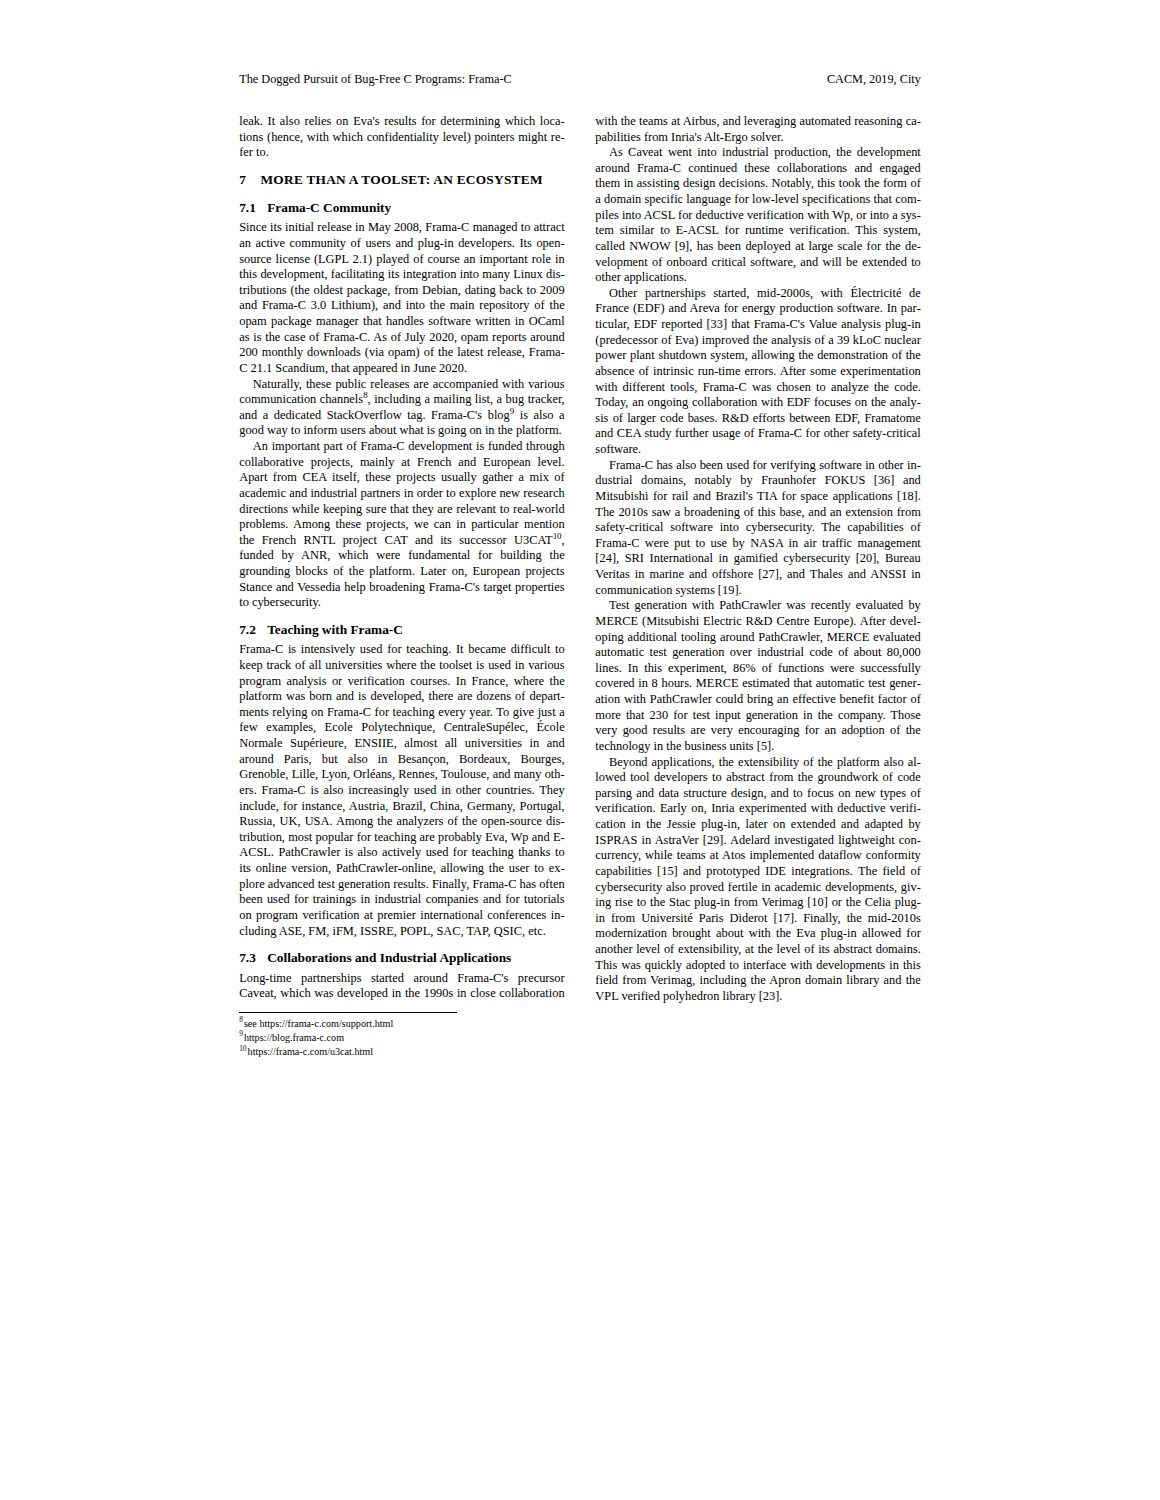The Dogged Pursuit of Bug-Free C Programs: Frama-C
CACM, 2019, City
leak. It also relies on Eva's results for determining which locations (hence, with which confidentiality level) pointers might refer to.
7 MORE THAN A TOOLSET: AN ECOSYSTEM
7.1 Frama-C Community
Since its initial release in May 2008, Frama-C managed to attract an active community of users and plug-in developers. Its open-source license (LGPL 2.1) played of course an important role in this development, facilitating its integration into many Linux distributions (the oldest package, from Debian, dating back to 2009 and Frama-C 3.0 Lithium), and into the main repository of the opam package manager that handles software written in OCaml as is the case of Frama-C. As of July 2020, opam reports around 200 monthly downloads (via opam) of the latest release, Frama-C 21.1 Scandium, that appeared in June 2020.
Naturally, these public releases are accompanied with various communication channels8, including a mailing list, a bug tracker, and a dedicated StackOverflow tag. Frama-C's blog9 is also a good way to inform users about what is going on in the platform.
An important part of Frama-C development is funded through collaborative projects, mainly at French and European level. Apart from CEA itself, these projects usually gather a mix of academic and industrial partners in order to explore new research directions while keeping sure that they are relevant to real-world problems. Among these projects, we can in particular mention the French RNTL project CAT and its successor U3CAT10, funded by ANR, which were fundamental for building the grounding blocks of the platform. Later on, European projects Stance and Vessedia help broadening Frama-C's target properties to cybersecurity.
7.2 Teaching with Frama-C
Frama-C is intensively used for teaching. It became difficult to keep track of all universities where the toolset is used in various program analysis or verification courses. In France, where the platform was born and is developed, there are dozens of departments relying on Frama-C for teaching every year. To give just a few examples, Ecole Polytechnique, CentraleSupélec, École Normale Supérieure, ENSIIE, almost all universities in and around Paris, but also in Besançon, Bordeaux, Bourges, Grenoble, Lille, Lyon, Orléans, Rennes, Toulouse, and many others. Frama-C is also increasingly used in other countries. They include, for instance, Austria, Brazil, China, Germany, Portugal, Russia, UK, USA. Among the analyzers of the open-source distribution, most popular for teaching are probably Eva, Wp and E-ACSL. PathCrawler is also actively used for teaching thanks to its online version, PathCrawler-online, allowing the user to explore advanced test generation results. Finally, Frama-C has often been used for trainings in industrial companies and for tutorials on program verification at premier international conferences including ASE, FM, iFM, ISSRE, POPL, SAC, TAP, QSIC, etc.
7.3 Collaborations and Industrial Applications
Long-time partnerships started around Frama-C's precursor Caveat, which was developed in the 1990s in close collaboration with the teams at Airbus, and leveraging automated reasoning capabilities from Inria's Alt-Ergo solver.
As Caveat went into industrial production, the development around Frama-C continued these collaborations and engaged them in assisting design decisions. Notably, this took the form of a domain specific language for low-level specifications that compiles into ACSL for deductive verification with Wp, or into a system similar to E-ACSL for runtime verification. This system, called NWOW [9], has been deployed at large scale for the development of onboard critical software, and will be extended to other applications.
Other partnerships started, mid-2000s, with Électricité de France (EDF) and Areva for energy production software. In particular, EDF reported [33] that Frama-C's Value analysis plug-in (predecessor of Eva) improved the analysis of a 39 kLoC nuclear power plant shutdown system, allowing the demonstration of the absence of intrinsic run-time errors. After some experimentation with different tools, Frama-C was chosen to analyze the code. Today, an ongoing collaboration with EDF focuses on the analysis of larger code bases. R&D efforts between EDF, Framatome and CEA study further usage of Frama-C for other safety-critical software.
Frama-C has also been used for verifying software in other industrial domains, notably by Fraunhofer FOKUS [36] and Mitsubishi for rail and Brazil's TIA for space applications [18]. The 2010s saw a broadening of this base, and an extension from safety-critical software into cybersecurity. The capabilities of Frama-C were put to use by NASA in air traffic management [24], SRI International in gamified cybersecurity [20], Bureau Veritas in marine and offshore [27], and Thales and ANSSI in communication systems [19].
Test generation with PathCrawler was recently evaluated by MERCE (Mitsubishi Electric R&D Centre Europe). After developing additional tooling around PathCrawler, MERCE evaluated automatic test generation over industrial code of about 80,000 lines. In this experiment, 86% of functions were successfully covered in 8 hours. MERCE estimated that automatic test generation with PathCrawler could bring an effective benefit factor of more that 230 for test input generation in the company. Those very good results are very encouraging for an adoption of the technology in the business units [5].
Beyond applications, the extensibility of the platform also allowed tool developers to abstract from the groundwork of code parsing and data structure design, and to focus on new types of verification. Early on, Inria experimented with deductive verification in the Jessie plug-in, later on extended and adapted by ISPRAS in AstraVer [29]. Adelard investigated lightweight concurrency, while teams at Atos implemented dataflow conformity capabilities [15] and prototyped IDE integrations. The field of cybersecurity also proved fertile in academic developments, giving rise to the Stac plug-in from Verimag [10] or the Celia plug-in from Université Paris Diderot [17]. Finally, the mid-2010s modernization brought about with the Eva plug-in allowed for another level of extensibility, at the level of its abstract domains. This was quickly adopted to interface with developments in this field from Verimag, including the Apron domain library and the VPL verified polyhedron library [23].
8see https://frama-c.com/support.html
9https://blog.frama-c.com
10https://frama-c.com/u3cat.html